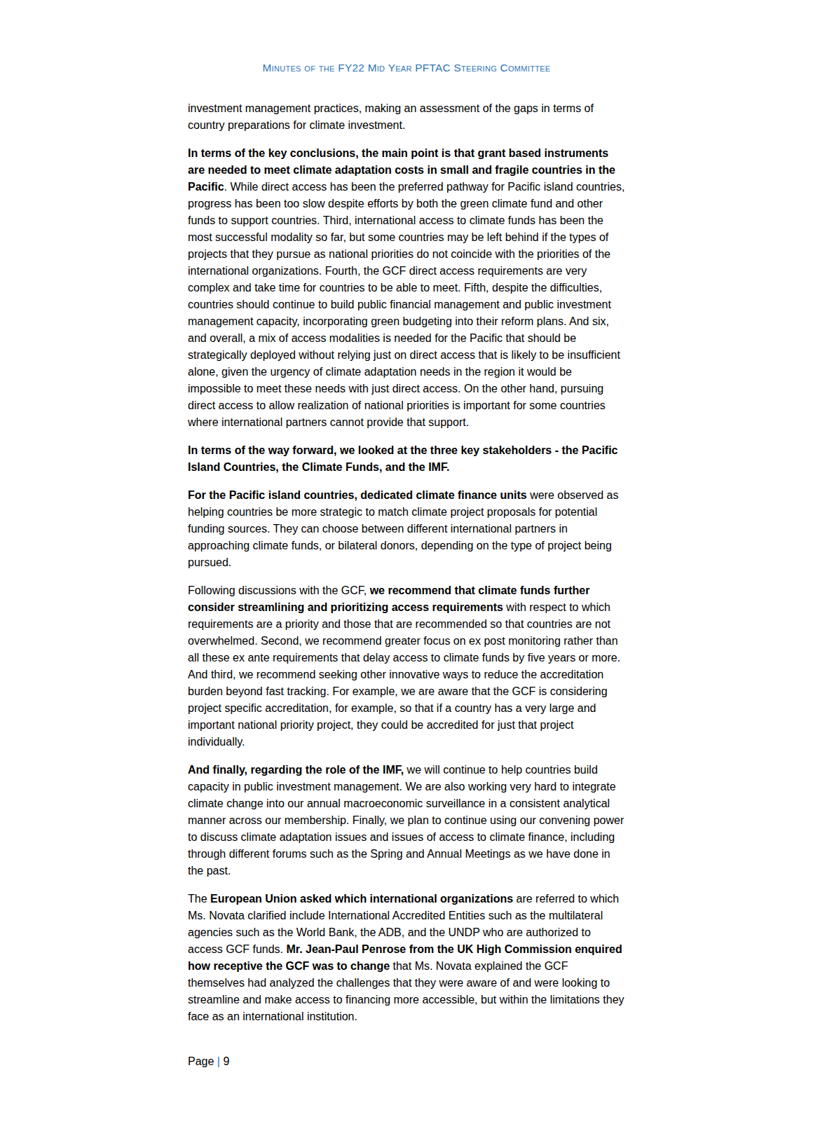Minutes of the FY22 Mid Year PFTAC Steering Committee
investment management practices, making an assessment of the gaps in terms of country preparations for climate investment.
In terms of the key conclusions, the main point is that grant based instruments are needed to meet climate adaptation costs in small and fragile countries in the Pacific. While direct access has been the preferred pathway for Pacific island countries, progress has been too slow despite efforts by both the green climate fund and other funds to support countries. Third, international access to climate funds has been the most successful modality so far, but some countries may be left behind if the types of projects that they pursue as national priorities do not coincide with the priorities of the international organizations. Fourth, the GCF direct access requirements are very complex and take time for countries to be able to meet. Fifth, despite the difficulties, countries should continue to build public financial management and public investment management capacity, incorporating green budgeting into their reform plans. And six, and overall, a mix of access modalities is needed for the Pacific that should be strategically deployed without relying just on direct access that is likely to be insufficient alone, given the urgency of climate adaptation needs in the region it would be impossible to meet these needs with just direct access. On the other hand, pursuing direct access to allow realization of national priorities is important for some countries where international partners cannot provide that support.
In terms of the way forward, we looked at the three key stakeholders - the Pacific Island Countries, the Climate Funds, and the IMF.
For the Pacific island countries, dedicated climate finance units were observed as helping countries be more strategic to match climate project proposals for potential funding sources. They can choose between different international partners in approaching climate funds, or bilateral donors, depending on the type of project being pursued.
Following discussions with the GCF, we recommend that climate funds further consider streamlining and prioritizing access requirements with respect to which requirements are a priority and those that are recommended so that countries are not overwhelmed. Second, we recommend greater focus on ex post monitoring rather than all these ex ante requirements that delay access to climate funds by five years or more. And third, we recommend seeking other innovative ways to reduce the accreditation burden beyond fast tracking. For example, we are aware that the GCF is considering project specific accreditation, for example, so that if a country has a very large and important national priority project, they could be accredited for just that project individually.
And finally, regarding the role of the IMF, we will continue to help countries build capacity in public investment management. We are also working very hard to integrate climate change into our annual macroeconomic surveillance in a consistent analytical manner across our membership. Finally, we plan to continue using our convening power to discuss climate adaptation issues and issues of access to climate finance, including through different forums such as the Spring and Annual Meetings as we have done in the past.
The European Union asked which international organizations are referred to which Ms. Novata clarified include International Accredited Entities such as the multilateral agencies such as the World Bank, the ADB, and the UNDP who are authorized to access GCF funds. Mr. Jean-Paul Penrose from the UK High Commission enquired how receptive the GCF was to change that Ms. Novata explained the GCF themselves had analyzed the challenges that they were aware of and were looking to streamline and make access to financing more accessible, but within the limitations they face as an international institution.
Page | 9